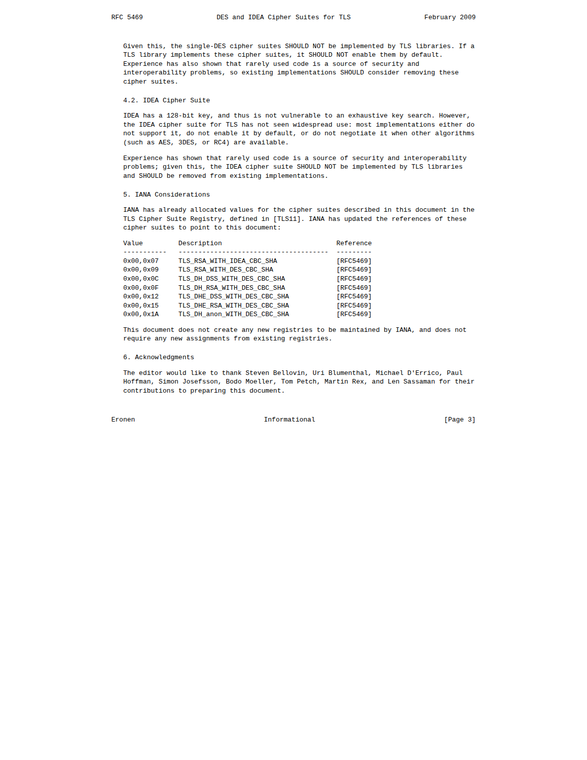RFC 5469 DES and IDEA Cipher Suites for TLS February 2009
Given this, the single-DES cipher suites SHOULD NOT be implemented by TLS libraries. If a TLS library implements these cipher suites, it SHOULD NOT enable them by default. Experience has also shown that rarely used code is a source of security and interoperability problems, so existing implementations SHOULD consider removing these cipher suites.
4.2. IDEA Cipher Suite
IDEA has a 128-bit key, and thus is not vulnerable to an exhaustive key search. However, the IDEA cipher suite for TLS has not seen widespread use: most implementations either do not support it, do not enable it by default, or do not negotiate it when other algorithms (such as AES, 3DES, or RC4) are available.
Experience has shown that rarely used code is a source of security and interoperability problems; given this, the IDEA cipher suite SHOULD NOT be implemented by TLS libraries and SHOULD be removed from existing implementations.
5. IANA Considerations
IANA has already allocated values for the cipher suites described in this document in the TLS Cipher Suite Registry, defined in [TLS11]. IANA has updated the references of these cipher suites to point to this document:
   Value         Description                             Reference
   -----------   --------------------------------------  ---------
   0x00,0x07     TLS_RSA_WITH_IDEA_CBC_SHA               [RFC5469]
   0x00,0x09     TLS_RSA_WITH_DES_CBC_SHA                [RFC5469]
   0x00,0x0C     TLS_DH_DSS_WITH_DES_CBC_SHA             [RFC5469]
   0x00,0x0F     TLS_DH_RSA_WITH_DES_CBC_SHA             [RFC5469]
   0x00,0x12     TLS_DHE_DSS_WITH_DES_CBC_SHA            [RFC5469]
   0x00,0x15     TLS_DHE_RSA_WITH_DES_CBC_SHA            [RFC5469]
   0x00,0x1A     TLS_DH_anon_WITH_DES_CBC_SHA            [RFC5469]
This document does not create any new registries to be maintained by IANA, and does not require any new assignments from existing registries.
6. Acknowledgments
The editor would like to thank Steven Bellovin, Uri Blumenthal, Michael D'Errico, Paul Hoffman, Simon Josefsson, Bodo Moeller, Tom Petch, Martin Rex, and Len Sassaman for their contributions to preparing this document.
Eronen Informational [Page 3]